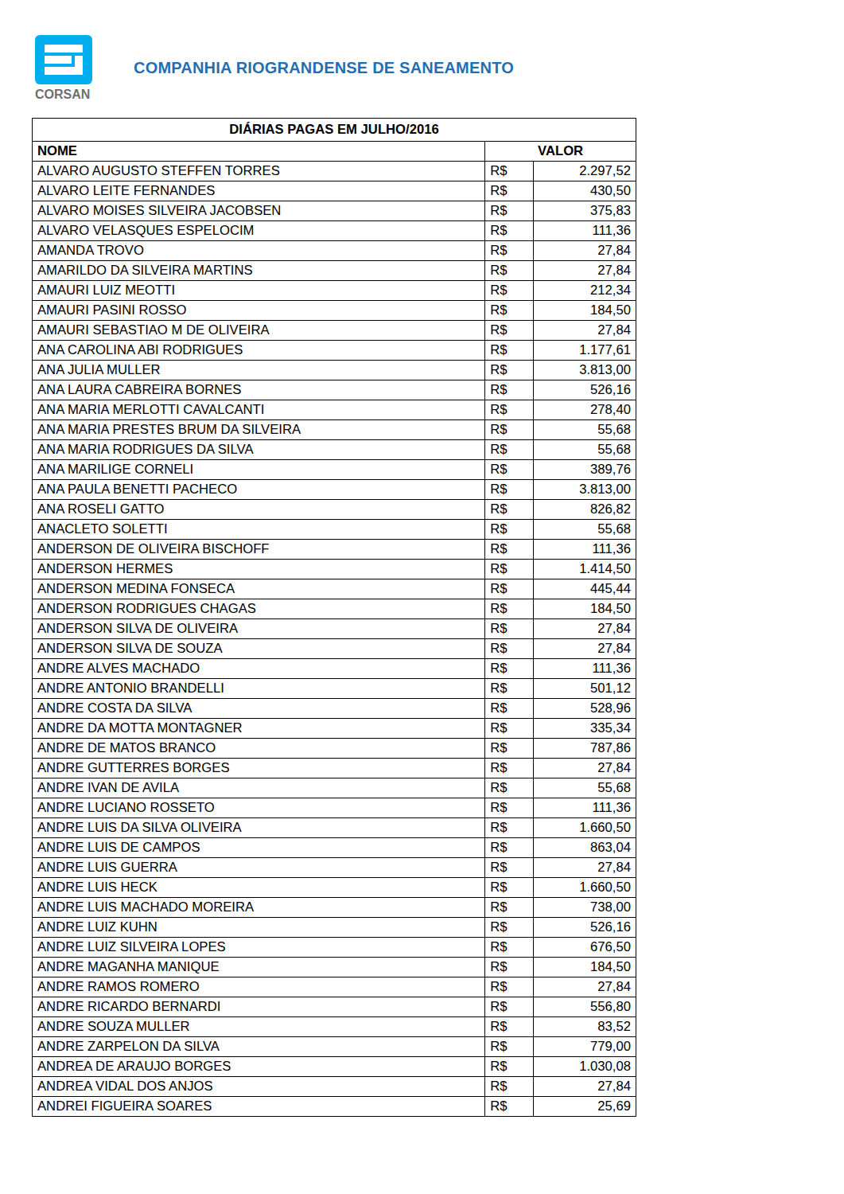CORSAN
COMPANHIA RIOGRANDENSE DE SANEAMENTO
DIÁRIAS PAGAS EM JULHO/2016
| NOME | VALOR |
| --- | --- |
| ALVARO AUGUSTO STEFFEN TORRES | R$ | 2.297,52 |
| ALVARO LEITE FERNANDES | R$ | 430,50 |
| ALVARO MOISES SILVEIRA JACOBSEN | R$ | 375,83 |
| ALVARO VELASQUES ESPELOCIM | R$ | 111,36 |
| AMANDA TROVO | R$ | 27,84 |
| AMARILDO DA SILVEIRA MARTINS | R$ | 27,84 |
| AMAURI LUIZ MEOTTI | R$ | 212,34 |
| AMAURI PASINI ROSSO | R$ | 184,50 |
| AMAURI SEBASTIAO M DE OLIVEIRA | R$ | 27,84 |
| ANA CAROLINA ABI RODRIGUES | R$ | 1.177,61 |
| ANA JULIA MULLER | R$ | 3.813,00 |
| ANA LAURA CABREIRA BORNES | R$ | 526,16 |
| ANA MARIA MERLOTTI CAVALCANTI | R$ | 278,40 |
| ANA MARIA PRESTES BRUM DA SILVEIRA | R$ | 55,68 |
| ANA MARIA RODRIGUES DA SILVA | R$ | 55,68 |
| ANA MARILIGE CORNELI | R$ | 389,76 |
| ANA PAULA BENETTI PACHECO | R$ | 3.813,00 |
| ANA ROSELI GATTO | R$ | 826,82 |
| ANACLETO SOLETTI | R$ | 55,68 |
| ANDERSON DE OLIVEIRA BISCHOFF | R$ | 111,36 |
| ANDERSON HERMES | R$ | 1.414,50 |
| ANDERSON MEDINA FONSECA | R$ | 445,44 |
| ANDERSON RODRIGUES CHAGAS | R$ | 184,50 |
| ANDERSON SILVA DE OLIVEIRA | R$ | 27,84 |
| ANDERSON SILVA DE SOUZA | R$ | 27,84 |
| ANDRE ALVES MACHADO | R$ | 111,36 |
| ANDRE ANTONIO BRANDELLI | R$ | 501,12 |
| ANDRE COSTA DA SILVA | R$ | 528,96 |
| ANDRE DA MOTTA MONTAGNER | R$ | 335,34 |
| ANDRE DE MATOS BRANCO | R$ | 787,86 |
| ANDRE GUTTERRES BORGES | R$ | 27,84 |
| ANDRE IVAN DE AVILA | R$ | 55,68 |
| ANDRE LUCIANO ROSSETO | R$ | 111,36 |
| ANDRE LUIS DA SILVA OLIVEIRA | R$ | 1.660,50 |
| ANDRE LUIS DE CAMPOS | R$ | 863,04 |
| ANDRE LUIS GUERRA | R$ | 27,84 |
| ANDRE LUIS HECK | R$ | 1.660,50 |
| ANDRE LUIS MACHADO MOREIRA | R$ | 738,00 |
| ANDRE LUIZ KUHN | R$ | 526,16 |
| ANDRE LUIZ SILVEIRA LOPES | R$ | 676,50 |
| ANDRE MAGANHA MANIQUE | R$ | 184,50 |
| ANDRE RAMOS ROMERO | R$ | 27,84 |
| ANDRE RICARDO BERNARDI | R$ | 556,80 |
| ANDRE SOUZA MULLER | R$ | 83,52 |
| ANDRE ZARPELON DA SILVA | R$ | 779,00 |
| ANDREA DE ARAUJO BORGES | R$ | 1.030,08 |
| ANDREA VIDAL DOS ANJOS | R$ | 27,84 |
| ANDREI FIGUEIRA SOARES | R$ | 25,69 |